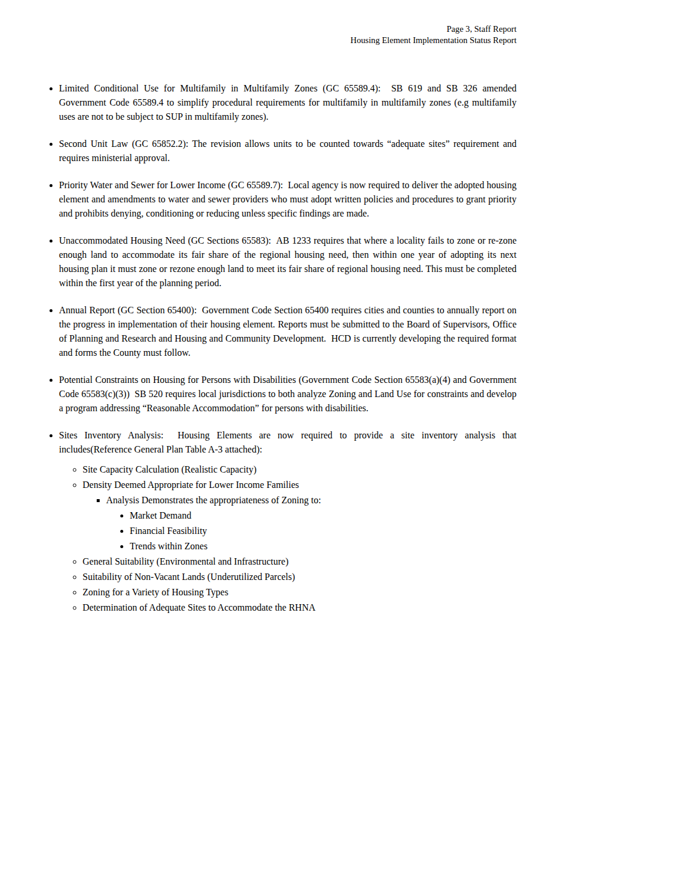Page 3, Staff Report
Housing Element Implementation Status Report
Limited Conditional Use for Multifamily in Multifamily Zones (GC 65589.4): SB 619 and SB 326 amended Government Code 65589.4 to simplify procedural requirements for multifamily in multifamily zones (e.g multifamily uses are not to be subject to SUP in multifamily zones).
Second Unit Law (GC 65852.2): The revision allows units to be counted towards “adequate sites” requirement and requires ministerial approval.
Priority Water and Sewer for Lower Income (GC 65589.7): Local agency is now required to deliver the adopted housing element and amendments to water and sewer providers who must adopt written policies and procedures to grant priority and prohibits denying, conditioning or reducing unless specific findings are made.
Unaccommodated Housing Need (GC Sections 65583): AB 1233 requires that where a locality fails to zone or re-zone enough land to accommodate its fair share of the regional housing need, then within one year of adopting its next housing plan it must zone or rezone enough land to meet its fair share of regional housing need. This must be completed within the first year of the planning period.
Annual Report (GC Section 65400): Government Code Section 65400 requires cities and counties to annually report on the progress in implementation of their housing element. Reports must be submitted to the Board of Supervisors, Office of Planning and Research and Housing and Community Development. HCD is currently developing the required format and forms the County must follow.
Potential Constraints on Housing for Persons with Disabilities (Government Code Section 65583(a)(4) and Government Code 65583(c)(3)) SB 520 requires local jurisdictions to both analyze Zoning and Land Use for constraints and develop a program addressing “Reasonable Accommodation” for persons with disabilities.
Sites Inventory Analysis: Housing Elements are now required to provide a site inventory analysis that includes(Reference General Plan Table A-3 attached):
Site Capacity Calculation (Realistic Capacity)
Density Deemed Appropriate for Lower Income Families
Analysis Demonstrates the appropriateness of Zoning to:
Market Demand
Financial Feasibility
Trends within Zones
General Suitability (Environmental and Infrastructure)
Suitability of Non-Vacant Lands (Underutilized Parcels)
Zoning for a Variety of Housing Types
Determination of Adequate Sites to Accommodate the RHNA